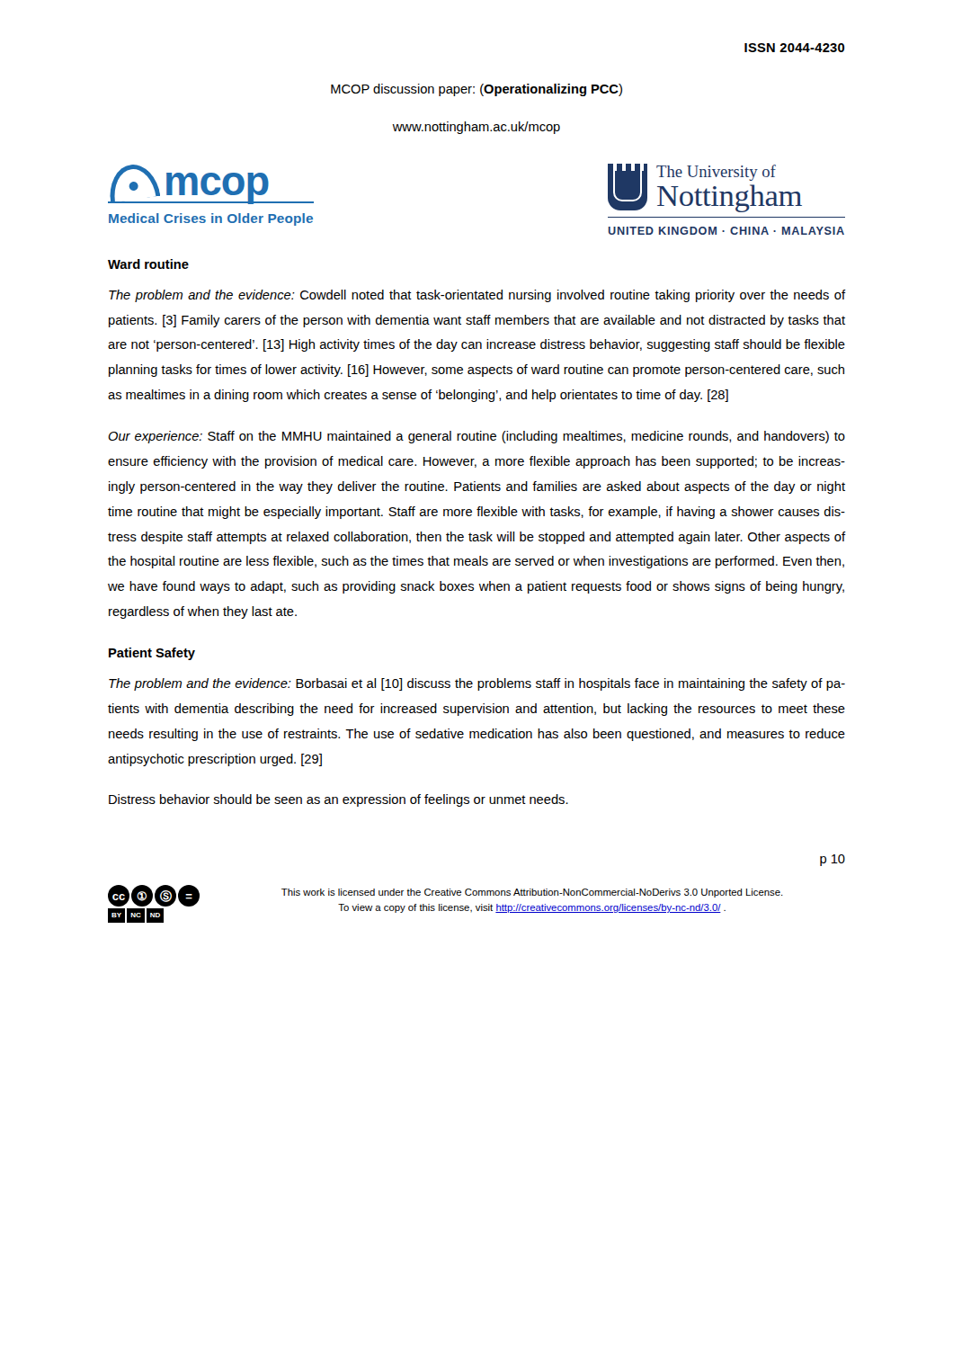ISSN 2044-4230
MCOP discussion paper: (Operationalizing PCC)
www.nottingham.ac.uk/mcop
mcop
Medical Crises in Older People
The University of
Nottingham
UNITED KINGDOM · CHINA · MALAYSIA
Ward routine
The problem and the evidence: Cowdell noted that task-orientated nursing involved routine taking priority over the needs of patients. [3] Family carers of the person with dementia want staff members that are available and not distracted by tasks that are not ‘person-centered’. [13] High activity times of the day can increase distress behavior, suggesting staff should be flexible planning tasks for times of lower activity. [16] However, some aspects of ward routine can promote person-centered care, such as mealtimes in a dining room which creates a sense of ‘belonging’, and help orientates to time of day. [28]
Our experience: Staff on the MMHU maintained a general routine (including mealtimes, medicine rounds, and handovers) to ensure efficiency with the provision of medical care. However, a more flexible approach has been supported; to be increasingly person-centered in the way they deliver the routine. Patients and families are asked about aspects of the day or night time routine that might be especially important. Staff are more flexible with tasks, for example, if having a shower causes distress despite staff attempts at relaxed collaboration, then the task will be stopped and attempted again later. Other aspects of the hospital routine are less flexible, such as the times that meals are served or when investigations are performed. Even then, we have found ways to adapt, such as providing snack boxes when a patient requests food or shows signs of being hungry, regardless of when they last ate.
Patient Safety
The problem and the evidence: Borbasai et al [10] discuss the problems staff in hospitals face in maintaining the safety of patients with dementia describing the need for increased supervision and attention, but lacking the resources to meet these needs resulting in the use of restraints. The use of sedative medication has also been questioned, and measures to reduce antipsychotic prescription urged. [29]
Distress behavior should be seen as an expression of feelings or unmet needs.
p 10
cc
①
Ⓢ
=
BY NC ND
This work is licensed under the Creative Commons Attribution-NonCommercial-NoDerivs 3.0 Unported License.
To view a copy of this license, visit http://creativecommons.org/licenses/by-nc-nd/3.0/ .